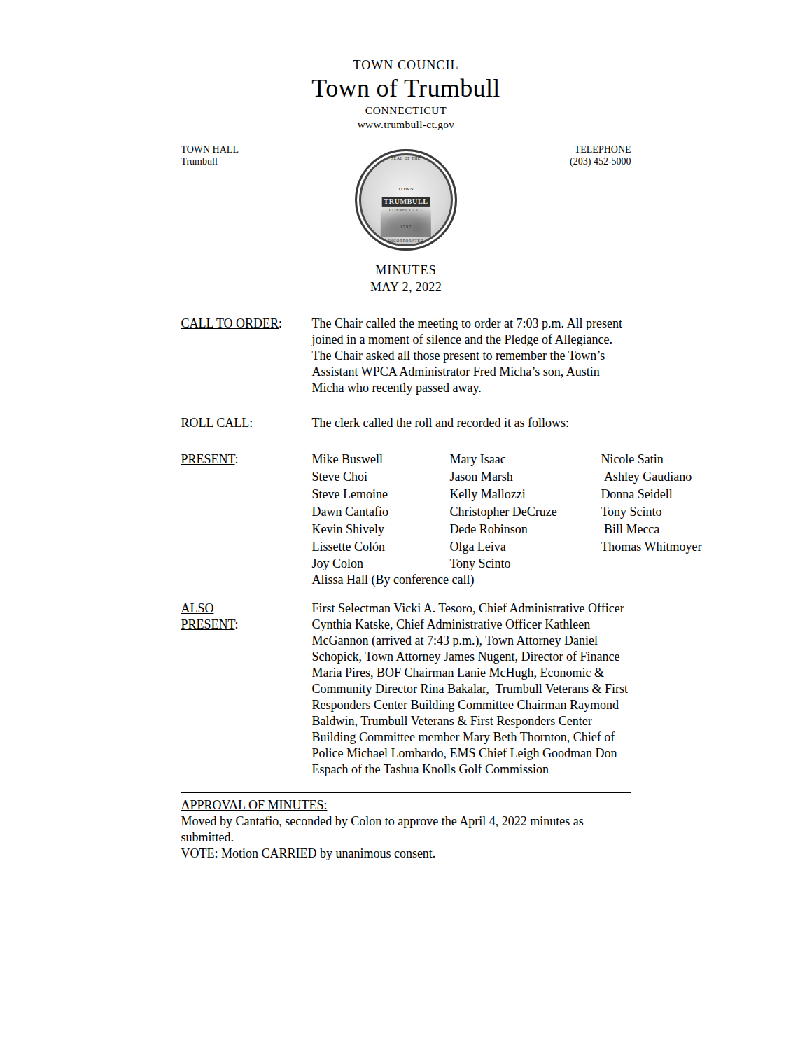TOWN COUNCIL
Town of Trumbull
CONNECTICUT
www.trumbull-ct.gov
TOWN HALL
Trumbull
TELEPHONE
(203) 452-5000
SEAL OF THE
TOWN
TRUMBULL
CONNECTICUT
1797
INCORPORATED
MINUTES
MAY 2, 2022
CALL TO ORDER:
The Chair called the meeting to order at 7:03 p.m. All present joined in a moment of silence and the Pledge of Allegiance. The Chair asked all those present to remember the Town’s Assistant WPCA Administrator Fred Micha’s son, Austin Micha who recently passed away.
ROLL CALL:
The clerk called the roll and recorded it as follows:
PRESENT:
Mike Buswell
Mary Isaac
Nicole Satin
Steve Choi
Jason Marsh
Ashley Gaudiano
Steve Lemoine
Kelly Mallozzi
Donna Seidell
Dawn Cantafio
Christopher DeCruze
Tony Scinto
Kevin Shively
Dede Robinson
Bill Mecca
Lissette Colón
Olga Leiva
Thomas Whitmoyer
Joy Colon
Tony Scinto
Alissa Hall (By conference call)
ALSO
PRESENT:
First Selectman Vicki A. Tesoro, Chief Administrative Officer Cynthia Katske, Chief Administrative Officer Kathleen McGannon (arrived at 7:43 p.m.), Town Attorney Daniel Schopick, Town Attorney James Nugent, Director of Finance Maria Pires, BOF Chairman Lanie McHugh, Economic & Community Director Rina Bakalar, Trumbull Veterans & First Responders Center Building Committee Chairman Raymond Baldwin, Trumbull Veterans & First Responders Center Building Committee member Mary Beth Thornton, Chief of Police Michael Lombardo, EMS Chief Leigh Goodman Don Espach of the Tashua Knolls Golf Commission
APPROVAL OF MINUTES:
Moved by Cantafio, seconded by Colon to approve the April 4, 2022 minutes as submitted.
VOTE: Motion CARRIED by unanimous consent.